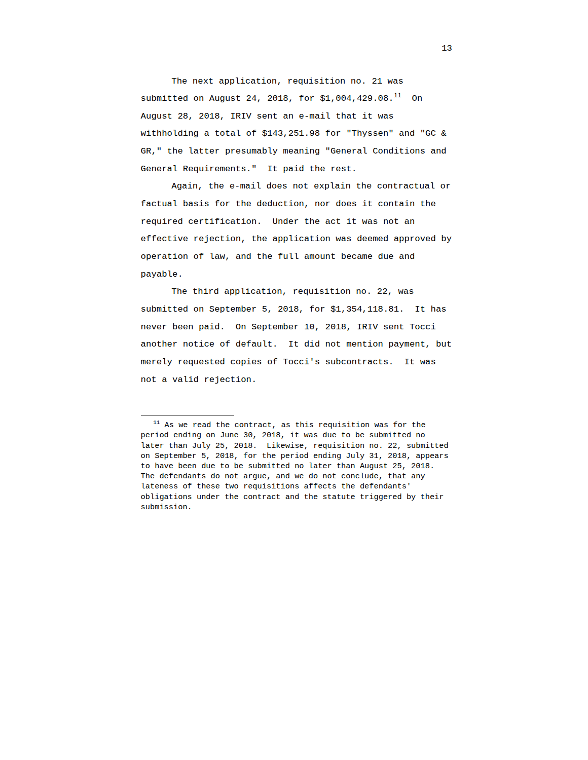13
The next application, requisition no. 21 was submitted on August 24, 2018, for $1,004,429.08.11 On August 28, 2018, IRIV sent an e-mail that it was withholding a total of $143,251.98 for "Thyssen" and "GC & GR," the latter presumably meaning "General Conditions and General Requirements." It paid the rest.
Again, the e-mail does not explain the contractual or factual basis for the deduction, nor does it contain the required certification. Under the act it was not an effective rejection, the application was deemed approved by operation of law, and the full amount became due and payable.
The third application, requisition no. 22, was submitted on September 5, 2018, for $1,354,118.81. It has never been paid. On September 10, 2018, IRIV sent Tocci another notice of default. It did not mention payment, but merely requested copies of Tocci's subcontracts. It was not a valid rejection.
11 As we read the contract, as this requisition was for the period ending on June 30, 2018, it was due to be submitted no later than July 25, 2018. Likewise, requisition no. 22, submitted on September 5, 2018, for the period ending July 31, 2018, appears to have been due to be submitted no later than August 25, 2018. The defendants do not argue, and we do not conclude, that any lateness of these two requisitions affects the defendants' obligations under the contract and the statute triggered by their submission.